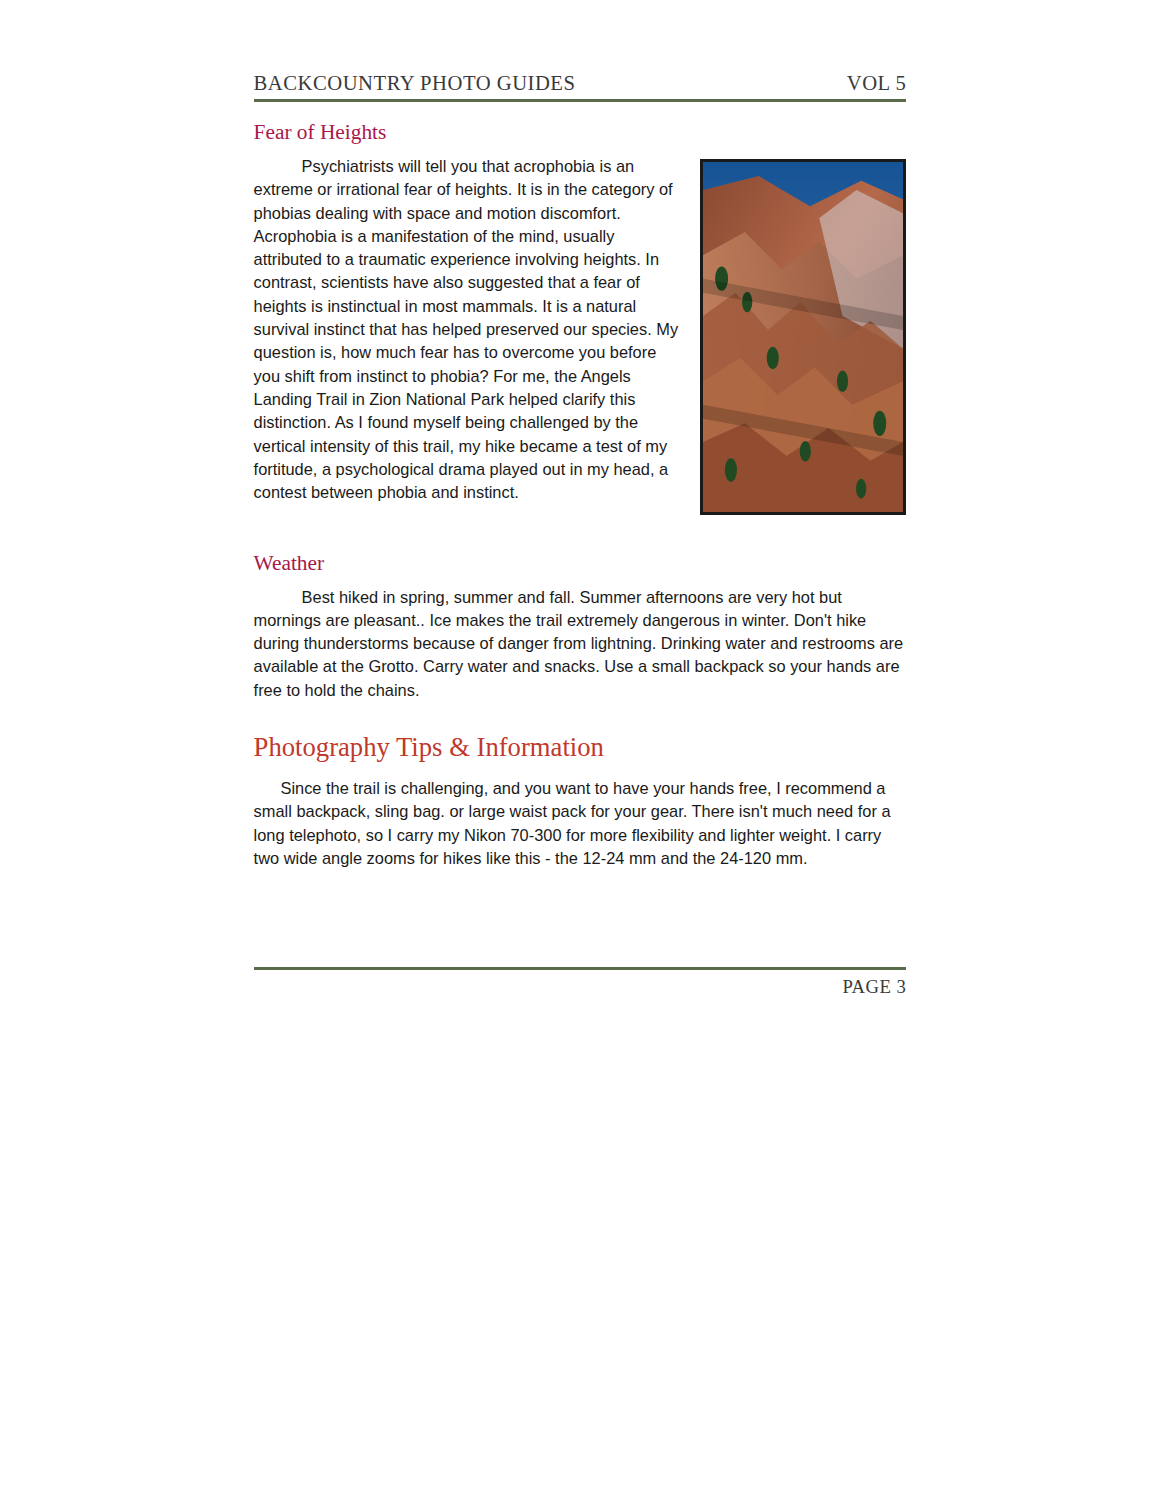Backcountry Photo Guides
Vol 5
Fear of Heights
Psychiatrists will tell you that acrophobia is an extreme or irrational fear of heights. It is in the category of phobias dealing with space and motion discomfort. Acrophobia is a manifestation of the mind, usually attributed to a traumatic experience involving heights. In contrast, scientists have also suggested that a fear of heights is instinctual in most mammals. It is a natural survival instinct that has helped preserved our species. My question is, how much fear has to overcome you before you shift from instinct to phobia? For me, the Angels Landing Trail in Zion National Park helped clarify this distinction. As I found myself being challenged by the vertical intensity of this trail, my hike became a test of my fortitude, a psychological drama played out in my head, a contest between phobia and instinct.
Weather
Best hiked in spring, summer and fall. Summer afternoons are very hot but mornings are pleasant.. Ice makes the trail extremely dangerous in winter. Don't hike during thunderstorms because of danger from lightning. Drinking water and restrooms are available at the Grotto. Carry water and snacks. Use a small backpack so your hands are free to hold the chains.
Photography Tips & Information
Since the trail is challenging, and you want to have your hands free, I recommend a small backpack, sling bag. or large waist pack for your gear. There isn't much need for a long telephoto, so I carry my Nikon 70-300 for more flexibility and lighter weight. I carry two wide angle zooms for hikes like this - the 12-24 mm and the 24-120 mm.
Page 3